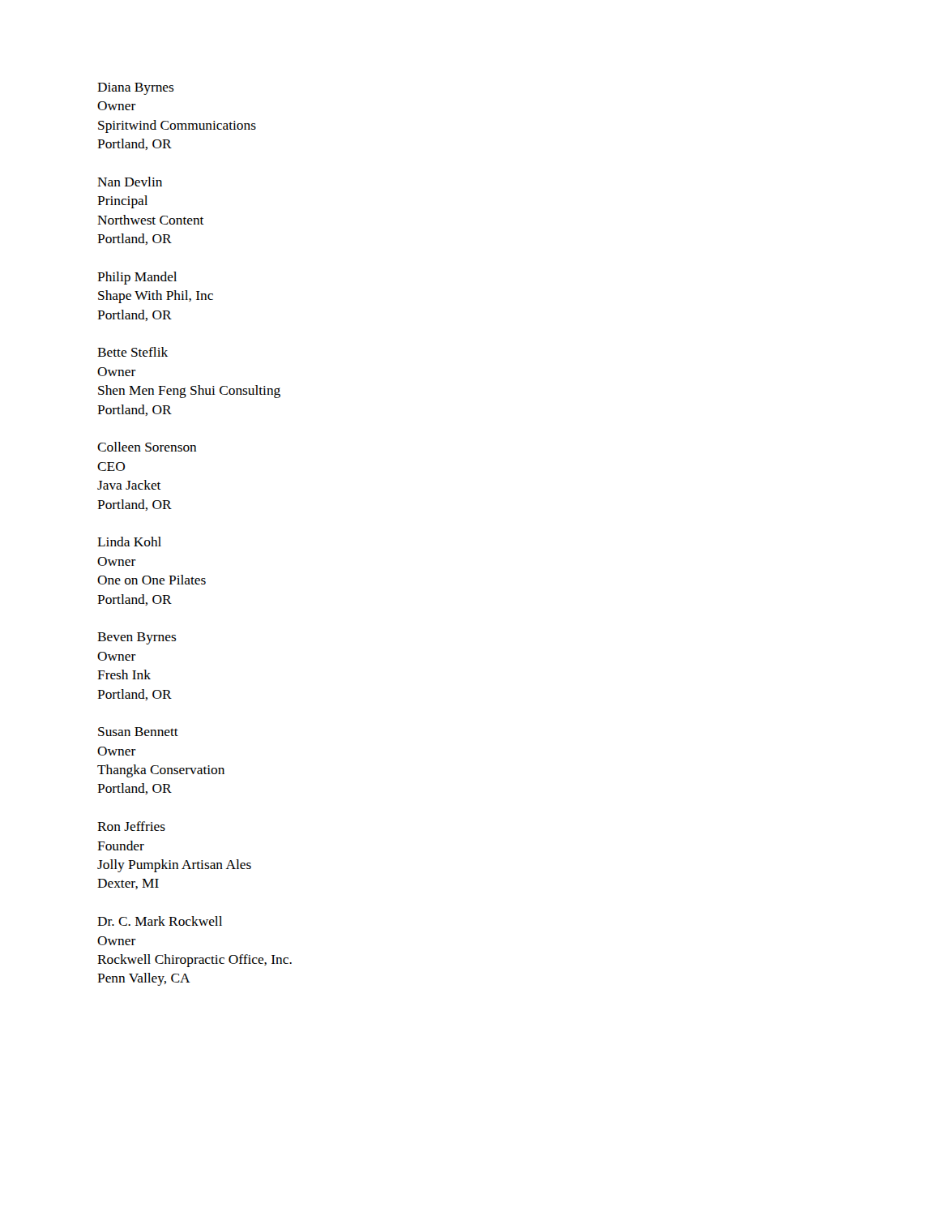Diana Byrnes
Owner
Spiritwind Communications
Portland, OR
Nan Devlin
Principal
Northwest Content
Portland, OR
Philip Mandel
Shape With Phil, Inc
Portland, OR
Bette Steflik
Owner
Shen Men Feng Shui Consulting
Portland, OR
Colleen Sorenson
CEO
Java Jacket
Portland, OR
Linda Kohl
Owner
One on One Pilates
Portland, OR
Beven Byrnes
Owner
Fresh Ink
Portland, OR
Susan Bennett
Owner
Thangka Conservation
Portland, OR
Ron Jeffries
Founder
Jolly Pumpkin Artisan Ales
Dexter, MI
Dr. C. Mark Rockwell
Owner
Rockwell Chiropractic Office, Inc.
Penn Valley, CA